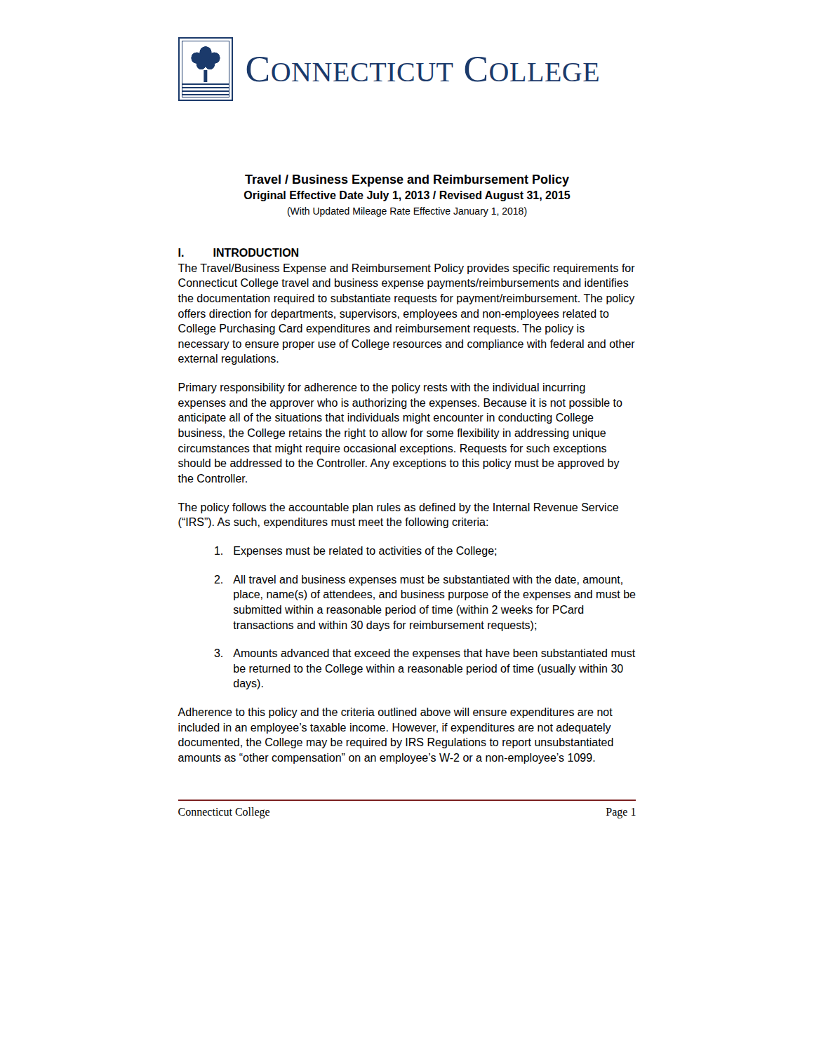CONNECTICUT COLLEGE
Travel / Business Expense and Reimbursement Policy
Original Effective Date July 1, 2013 / Revised August 31, 2015
(With Updated Mileage Rate Effective January 1, 2018)
I. INTRODUCTION
The Travel/Business Expense and Reimbursement Policy provides specific requirements for Connecticut College travel and business expense payments/reimbursements and identifies the documentation required to substantiate requests for payment/reimbursement. The policy offers direction for departments, supervisors, employees and non-employees related to College Purchasing Card expenditures and reimbursement requests. The policy is necessary to ensure proper use of College resources and compliance with federal and other external regulations.
Primary responsibility for adherence to the policy rests with the individual incurring expenses and the approver who is authorizing the expenses. Because it is not possible to anticipate all of the situations that individuals might encounter in conducting College business, the College retains the right to allow for some flexibility in addressing unique circumstances that might require occasional exceptions. Requests for such exceptions should be addressed to the Controller. Any exceptions to this policy must be approved by the Controller.
The policy follows the accountable plan rules as defined by the Internal Revenue Service (“IRS”). As such, expenditures must meet the following criteria:
Expenses must be related to activities of the College;
All travel and business expenses must be substantiated with the date, amount, place, name(s) of attendees, and business purpose of the expenses and must be submitted within a reasonable period of time (within 2 weeks for PCard transactions and within 30 days for reimbursement requests);
Amounts advanced that exceed the expenses that have been substantiated must be returned to the College within a reasonable period of time (usually within 30 days).
Adherence to this policy and the criteria outlined above will ensure expenditures are not included in an employee’s taxable income. However, if expenditures are not adequately documented, the College may be required by IRS Regulations to report unsubstantiated amounts as “other compensation” on an employee’s W-2 or a non-employee’s 1099.
Connecticut College Page 1